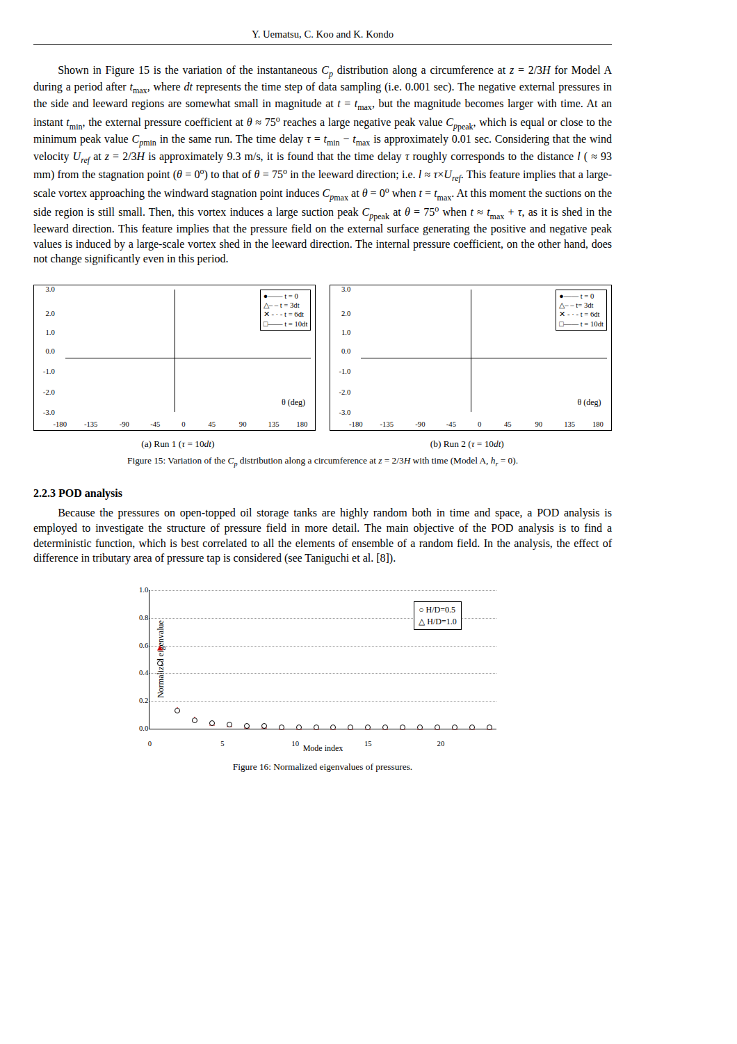Y. Uematsu, C. Koo and K. Kondo
Shown in Figure 15 is the variation of the instantaneous Cp distribution along a circumference at z = 2/3H for Model A during a period after tmax, where dt represents the time step of data sampling (i.e. 0.001 sec). The negative external pressures in the side and leeward regions are somewhat small in magnitude at t = tmax, but the magnitude becomes larger with time. At an instant tmin, the external pressure coefficient at θ ≈ 75o reaches a large negative peak value Cp peak, which is equal or close to the minimum peak value Cp min in the same run. The time delay τ = tmin − tmax is approximately 0.01 sec. Considering that the wind velocity Uref at z = 2/3H is approximately 9.3 m/s, it is found that the time delay τ roughly corresponds to the distance l ( ≈ 93 mm) from the stagnation point (θ = 0o) to that of θ = 75o in the leeward direction; i.e. l ≈ τ×Uref. This feature implies that a large-scale vortex approaching the windward stagnation point induces Cp max at θ = 0o when t = tmax. At this moment the suctions on the side region is still small. Then, this vortex induces a large suction peak Cp peak at θ = 75o when t ≈ tmax + τ, as it is shed in the leeward direction. This feature implies that the pressure field on the external surface generating the positive and negative peak values is induced by a large-scale vortex shed in the leeward direction. The internal pressure coefficient, on the other hand, does not change significantly even in this period.
3.0 2.0 1.0 0.0 -1.0 -2.0 -3.0
●—— t = 0
△– – t = 3dt
✕ - · - t = 6dt
□—— t = 10dt
-180 -135 -90 -45 0 45 90 135 180
θ (deg)
3.0 2.0 1.0 0.0 -1.0 -2.0 -3.0
●—— t = 0
△– – t= 3dt
✕ - · - t = 6dt
□—— t = 10dt
-180 -135 -90 -45 0 45 90 135 180
θ (deg)
(a) Run 1 (τ = 10dt)
(b) Run 2 (τ = 10dt)
Figure 15: Variation of the Cp distribution along a circumference at z = 2/3H with time (Model A, hr = 0).
2.2.3 POD analysis
Because the pressures on open-topped oil storage tanks are highly random both in time and space, a POD analysis is employed to investigate the structure of pressure field in more detail. The main objective of the POD analysis is to find a deterministic function, which is best correlated to all the elements of ensemble of a random field. In the analysis, the effect of difference in tributary area of pressure tap is considered (see Taniguchi et al. [8]).
Normalized eigenvalue
1.0 0.8 0.6 0.4 0.2 0.0
○ H/D=0.5
△ H/D=1.0
0 5 10 15 20
Mode index
Figure 16: Normalized eigenvalues of pressures.